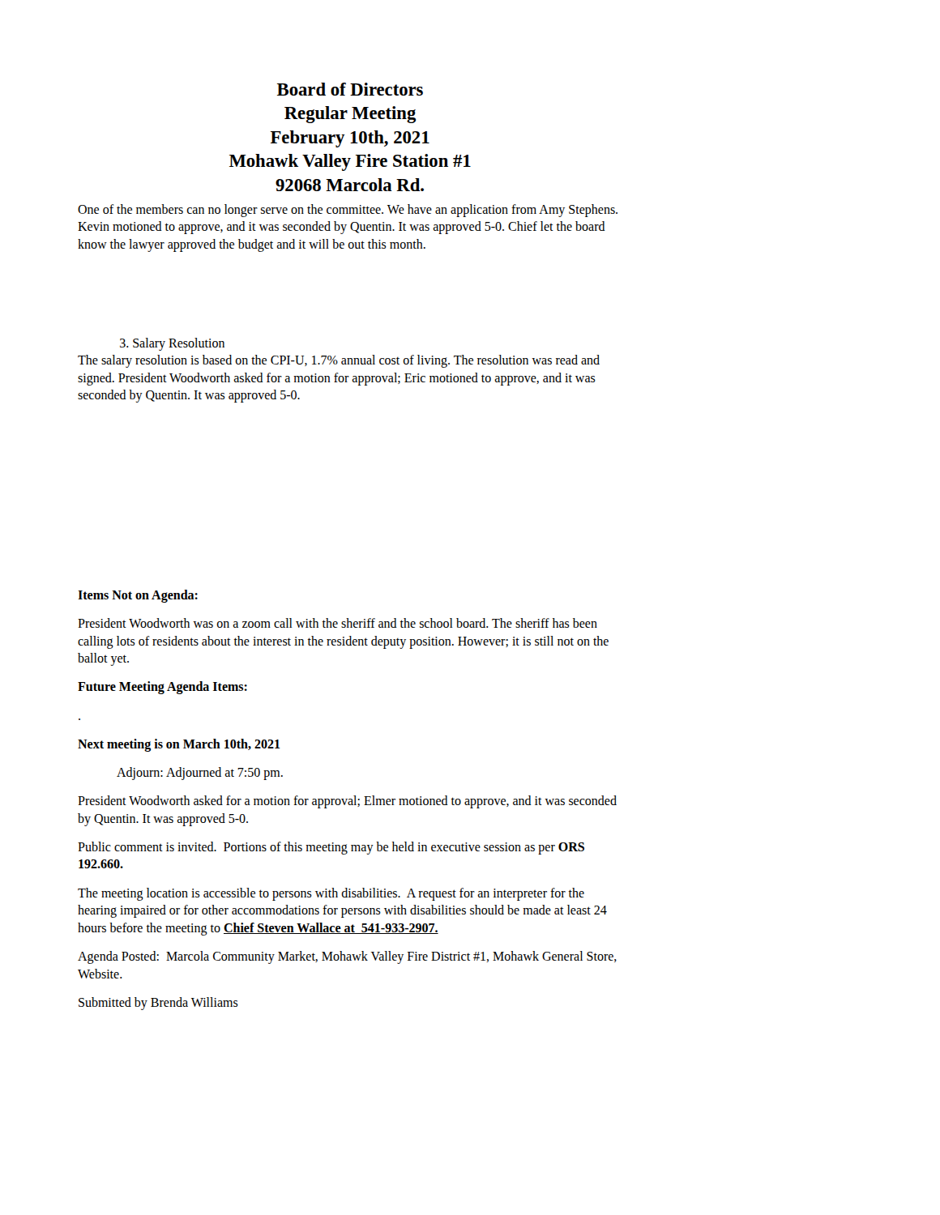Board of Directors
Regular Meeting
February 10th, 2021
Mohawk Valley Fire Station #1
92068 Marcola Rd.
One of the members can no longer serve on the committee. We have an application from Amy Stephens. Kevin motioned to approve, and it was seconded by Quentin. It was approved 5-0. Chief let the board know the lawyer approved the budget and it will be out this month.
Salary Resolution
The salary resolution is based on the CPI-U, 1.7% annual cost of living. The resolution was read and signed. President Woodworth asked for a motion for approval; Eric motioned to approve, and it was seconded by Quentin. It was approved 5-0.
Items Not on Agenda:
President Woodworth was on a zoom call with the sheriff and the school board. The sheriff has been calling lots of residents about the interest in the resident deputy position. However; it is still not on the ballot yet.
Future Meeting Agenda Items:
.
Next meeting is on March 10th, 2021
Adjourn: Adjourned at 7:50 pm.
President Woodworth asked for a motion for approval; Elmer motioned to approve, and it was seconded by Quentin. It was approved 5-0.
Public comment is invited. Portions of this meeting may be held in executive session as per ORS 192.660.
The meeting location is accessible to persons with disabilities. A request for an interpreter for the hearing impaired or for other accommodations for persons with disabilities should be made at least 24 hours before the meeting to Chief Steven Wallace at 541-933-2907.
Agenda Posted: Marcola Community Market, Mohawk Valley Fire District #1, Mohawk General Store, Website.
Submitted by Brenda Williams